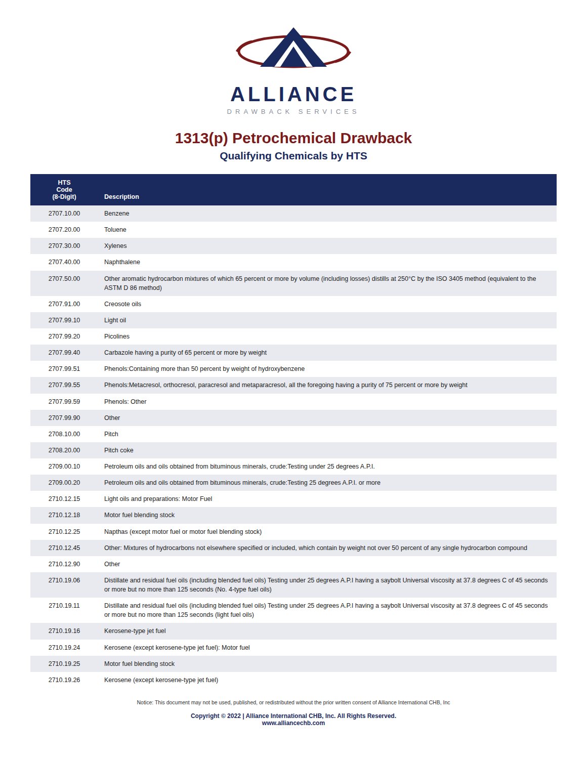ALLIANCE
DRAWBACK SERVICES
1313(p) Petrochemical Drawback
Qualifying Chemicals by HTS
| HTS Code (8-Digit) | Description |
| --- | --- |
| 2707.10.00 | Benzene |
| 2707.20.00 | Toluene |
| 2707.30.00 | Xylenes |
| 2707.40.00 | Naphthalene |
| 2707.50.00 | Other aromatic hydrocarbon mixtures of which 65 percent or more by volume (including losses) distills at 250°C by the ISO 3405 method (equivalent to the ASTM D 86 method) |
| 2707.91.00 | Creosote oils |
| 2707.99.10 | Light oil |
| 2707.99.20 | Picolines |
| 2707.99.40 | Carbazole having a purity of 65 percent or more by weight |
| 2707.99.51 | Phenols:Containing more than 50 percent by weight of hydroxybenzene |
| 2707.99.55 | Phenols:Metacresol, orthocresol, paracresol and metaparacresol, all the foregoing having a purity of 75 percent or more by weight |
| 2707.99.59 | Phenols: Other |
| 2707.99.90 | Other |
| 2708.10.00 | Pitch |
| 2708.20.00 | Pitch coke |
| 2709.00.10 | Petroleum oils and oils obtained from bituminous minerals, crude:Testing under 25 degrees A.P.I. |
| 2709.00.20 | Petroleum oils and oils obtained from bituminous minerals, crude:Testing 25 degrees A.P.I. or more |
| 2710.12.15 | Light oils and preparations: Motor Fuel |
| 2710.12.18 | Motor fuel blending stock |
| 2710.12.25 | Napthas (except motor fuel or motor fuel blending stock) |
| 2710.12.45 | Other: Mixtures of hydrocarbons not elsewhere specified or included, which contain by weight not over 50 percent of any single hydrocarbon compound |
| 2710.12.90 | Other |
| 2710.19.06 | Distillate and residual fuel oils (including blended fuel oils) Testing under 25 degrees A.P.I having a saybolt Universal viscosity at 37.8 degrees C of 45 seconds or more but no more than 125 seconds (No. 4-type fuel oils) |
| 2710.19.11 | Distillate and residual fuel oils (including blended fuel oils) Testing under 25 degrees A.P.I having a saybolt Universal viscosity at 37.8 degrees C of 45 seconds or more but no more than 125 seconds (light fuel oils) |
| 2710.19.16 | Kerosene-type jet fuel |
| 2710.19.24 | Kerosene (except kerosene-type jet fuel): Motor fuel |
| 2710.19.25 | Motor fuel blending stock |
| 2710.19.26 | Kerosene (except kerosene-type jet fuel) |
Notice: This document may not be used, published, or redistributed without the prior written consent of Alliance International CHB, Inc
Copyright © 2022 | Alliance International CHB, Inc. All Rights Reserved.
www.alliancechb.com